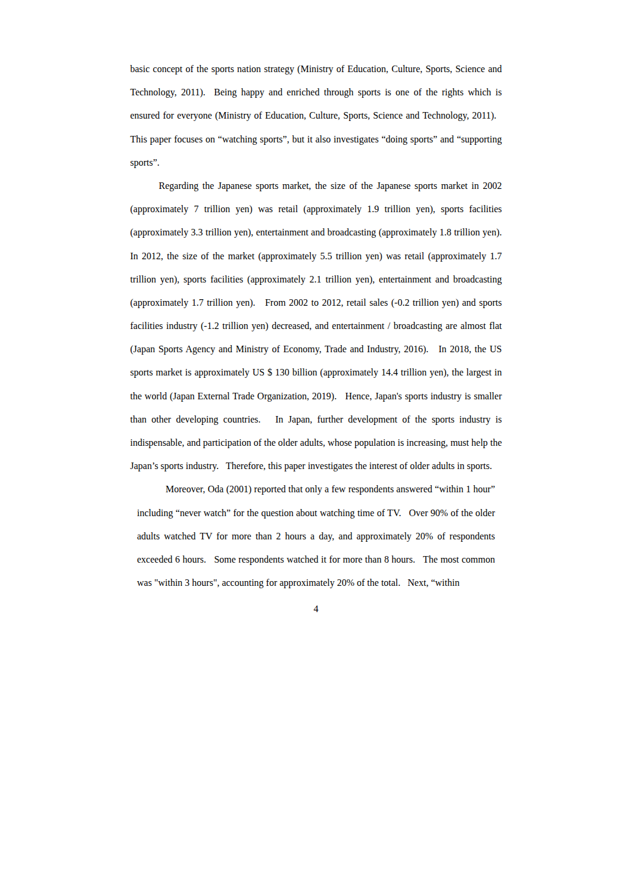basic concept of the sports nation strategy (Ministry of Education, Culture, Sports, Science and Technology, 2011). Being happy and enriched through sports is one of the rights which is ensured for everyone (Ministry of Education, Culture, Sports, Science and Technology, 2011). This paper focuses on “watching sports”, but it also investigates “doing sports” and “supporting sports”.
Regarding the Japanese sports market, the size of the Japanese sports market in 2002 (approximately 7 trillion yen) was retail (approximately 1.9 trillion yen), sports facilities (approximately 3.3 trillion yen), entertainment and broadcasting (approximately 1.8 trillion yen). In 2012, the size of the market (approximately 5.5 trillion yen) was retail (approximately 1.7 trillion yen), sports facilities (approximately 2.1 trillion yen), entertainment and broadcasting (approximately 1.7 trillion yen). From 2002 to 2012, retail sales (-0.2 trillion yen) and sports facilities industry (-1.2 trillion yen) decreased, and entertainment / broadcasting are almost flat (Japan Sports Agency and Ministry of Economy, Trade and Industry, 2016). In 2018, the US sports market is approximately US $ 130 billion (approximately 14.4 trillion yen), the largest in the world (Japan External Trade Organization, 2019). Hence, Japan's sports industry is smaller than other developing countries. In Japan, further development of the sports industry is indispensable, and participation of the older adults, whose population is increasing, must help the Japan’s sports industry. Therefore, this paper investigates the interest of older adults in sports.
Moreover, Oda (2001) reported that only a few respondents answered “within 1 hour” including “never watch” for the question about watching time of TV. Over 90% of the older adults watched TV for more than 2 hours a day, and approximately 20% of respondents exceeded 6 hours. Some respondents watched it for more than 8 hours. The most common was "within 3 hours", accounting for approximately 20% of the total. Next, “within
4